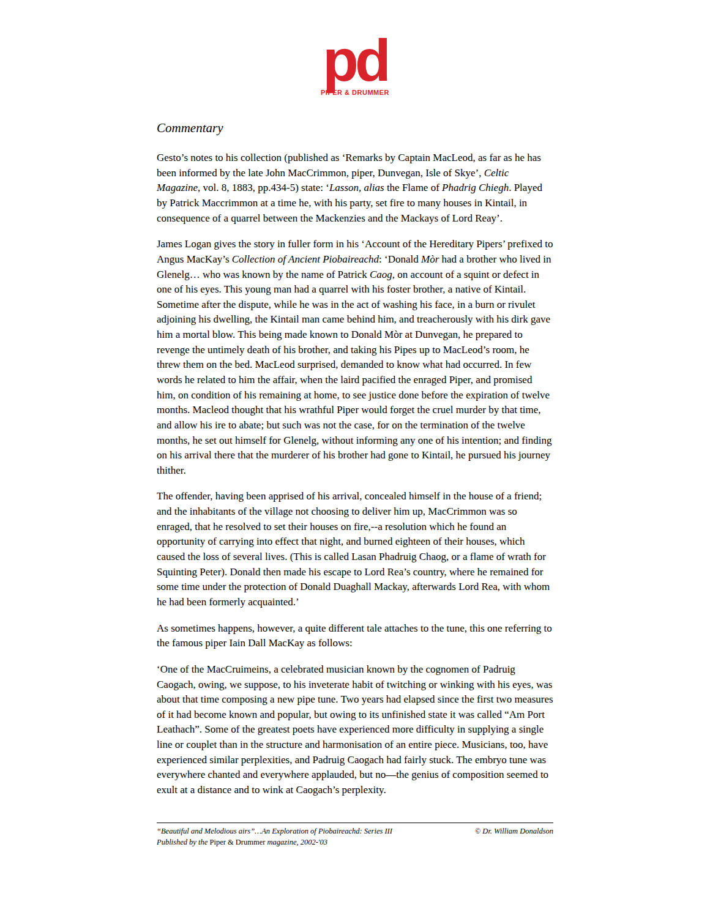pd
PIPER & DRUMMER
Commentary
Gesto’s notes to his collection (published as ‘Remarks by Captain MacLeod, as far as he has been informed by the late John MacCrimmon, piper, Dunvegan, Isle of Skye’, Celtic Magazine, vol. 8, 1883, pp.434-5) state: ‘Lasson, alias the Flame of Phadrig Chiegh. Played by Patrick Maccrimmon at a time he, with his party, set fire to many houses in Kintail, in consequence of a quarrel between the Mackenzies and the Mackays of Lord Reay’.
James Logan gives the story in fuller form in his ‘Account of the Hereditary Pipers’ prefixed to Angus MacKay’s Collection of Ancient Piobaireachd: ‘Donald Mòr had a brother who lived in Glenelg… who was known by the name of Patrick Caog, on account of a squint or defect in one of his eyes. This young man had a quarrel with his foster brother, a native of Kintail. Sometime after the dispute, while he was in the act of washing his face, in a burn or rivulet adjoining his dwelling, the Kintail man came behind him, and treacherously with his dirk gave him a mortal blow. This being made known to Donald Mòr at Dunvegan, he prepared to revenge the untimely death of his brother, and taking his Pipes up to MacLeod’s room, he threw them on the bed. MacLeod surprised, demanded to know what had occurred. In few words he related to him the affair, when the laird pacified the enraged Piper, and promised him, on condition of his remaining at home, to see justice done before the expiration of twelve months. Macleod thought that his wrathful Piper would forget the cruel murder by that time, and allow his ire to abate; but such was not the case, for on the termination of the twelve months, he set out himself for Glenelg, without informing any one of his intention; and finding on his arrival there that the murderer of his brother had gone to Kintail, he pursued his journey thither.
The offender, having been apprised of his arrival, concealed himself in the house of a friend; and the inhabitants of the village not choosing to deliver him up, MacCrimmon was so enraged, that he resolved to set their houses on fire,--a resolution which he found an opportunity of carrying into effect that night, and burned eighteen of their houses, which caused the loss of several lives. (This is called Lasan Phadruig Chaog, or a flame of wrath for Squinting Peter). Donald then made his escape to Lord Rea’s country, where he remained for some time under the protection of Donald Duaghall Mackay, afterwards Lord Rea, with whom he had been formerly acquainted.’
As sometimes happens, however, a quite different tale attaches to the tune, this one referring to the famous piper Iain Dall MacKay as follows:
‘One of the MacCruimeins, a celebrated musician known by the cognomen of Padruig Caogach, owing, we suppose, to his inveterate habit of twitching or winking with his eyes, was about that time composing a new pipe tune. Two years had elapsed since the first two measures of it had become known and popular, but owing to its unfinished state it was called “Am Port Leathach”. Some of the greatest poets have experienced more difficulty in supplying a single line or couplet than in the structure and harmonisation of an entire piece. Musicians, too, have experienced similar perplexities, and Padruig Caogach had fairly stuck. The embryo tune was everywhere chanted and everywhere applauded, but no—the genius of composition seemed to exult at a distance and to wink at Caogach’s perplexity.
“Beautiful and Melodious airs”…An Exploration of Piobaireachd: Series III
Published by the Piper & Drummer magazine, 2002-'03
© Dr. William Donaldson